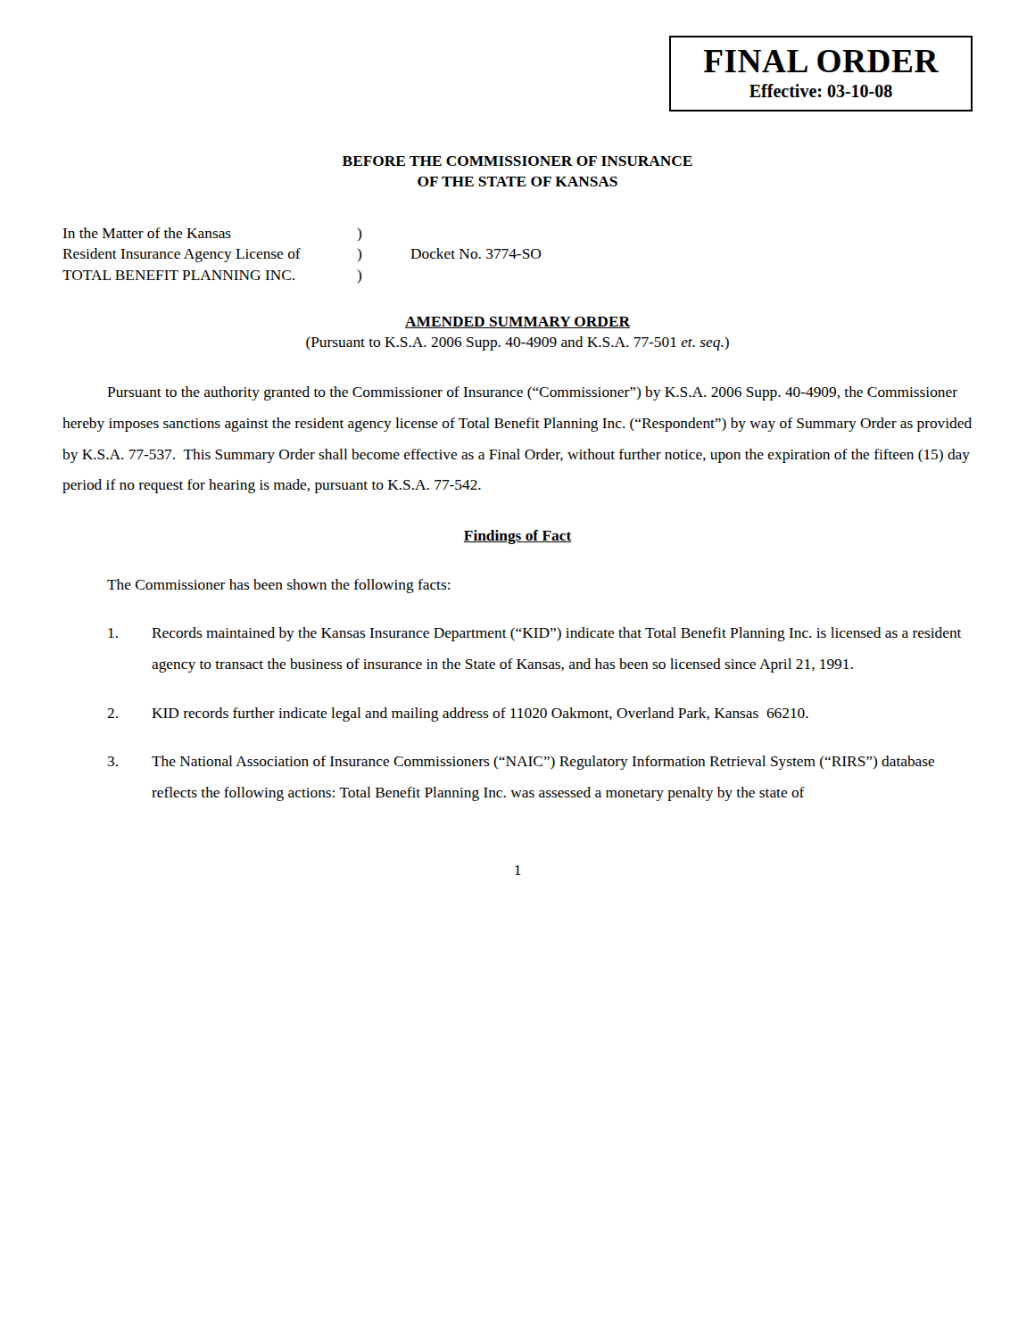FINAL ORDER Effective: 03-10-08
BEFORE THE COMMISSIONER OF INSURANCE
OF THE STATE OF KANSAS
| In the Matter of the Kansas | ) | |
| Resident Insurance Agency License of | ) | Docket No. 3774-SO |
| TOTAL BENEFIT PLANNING INC. | ) | |
AMENDED SUMMARY ORDER
(Pursuant to K.S.A. 2006 Supp. 40-4909 and K.S.A. 77-501 et. seq.)
Pursuant to the authority granted to the Commissioner of Insurance (“Commissioner”) by K.S.A. 2006 Supp. 40-4909, the Commissioner hereby imposes sanctions against the resident agency license of Total Benefit Planning Inc. (“Respondent”) by way of Summary Order as provided by K.S.A. 77-537. This Summary Order shall become effective as a Final Order, without further notice, upon the expiration of the fifteen (15) day period if no request for hearing is made, pursuant to K.S.A. 77-542.
Findings of Fact
The Commissioner has been shown the following facts:
1. Records maintained by the Kansas Insurance Department (“KID”) indicate that Total Benefit Planning Inc. is licensed as a resident agency to transact the business of insurance in the State of Kansas, and has been so licensed since April 21, 1991.
2. KID records further indicate legal and mailing address of 11020 Oakmont, Overland Park, Kansas 66210.
3. The National Association of Insurance Commissioners (“NAIC”) Regulatory Information Retrieval System (“RIRS”) database reflects the following actions: Total Benefit Planning Inc. was assessed a monetary penalty by the state of
1